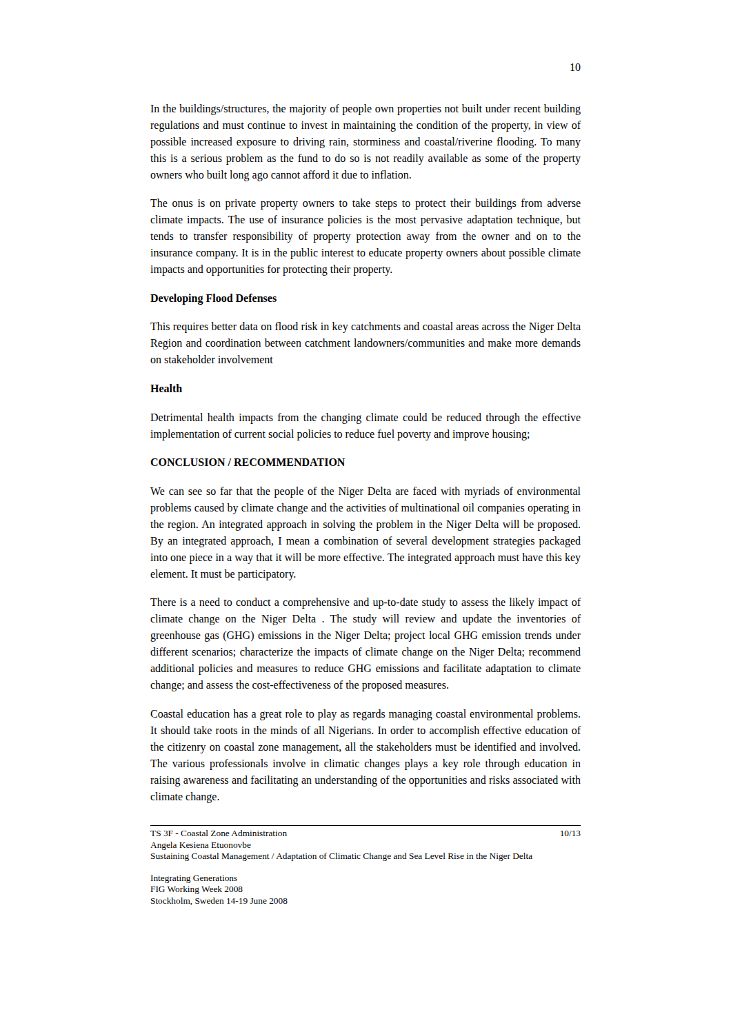10
In the buildings/structures, the majority of people own properties not built under recent building regulations and must continue to invest in maintaining the condition of the property, in view of possible increased exposure to driving rain, storminess and coastal/riverine flooding. To many this is a serious problem as the fund to do so is not readily available as some of the property owners who built long ago cannot afford it due to inflation.
The onus is on private property owners to take steps to protect their buildings from adverse climate impacts. The use of insurance policies is the most pervasive adaptation technique, but tends to transfer responsibility of property protection away from the owner and on to the insurance company. It is in the public interest to educate property owners about possible climate impacts and opportunities for protecting their property.
Developing Flood Defenses
This requires better data on flood risk in key catchments and coastal areas across the Niger Delta Region and coordination between catchment landowners/communities and make more demands on stakeholder involvement
Health
Detrimental health impacts from the changing climate could be reduced through the effective implementation of current social policies to reduce fuel poverty and improve housing;
CONCLUSION / RECOMMENDATION
We can see so far that the people of the Niger Delta are faced with myriads of environmental problems caused by climate change and the activities of multinational oil companies operating in the region. An integrated approach in solving the problem in the Niger Delta will be proposed. By an integrated approach, I mean a combination of several development strategies packaged into one piece in a way that it will be more effective. The integrated approach must have this key element. It must be participatory.
There is a need to conduct a comprehensive and up-to-date study to assess the likely impact of climate change on the Niger Delta . The study will review and update the inventories of greenhouse gas (GHG) emissions in the Niger Delta; project local GHG emission trends under different scenarios; characterize the impacts of climate change on the Niger Delta; recommend additional policies and measures to reduce GHG emissions and facilitate adaptation to climate change; and assess the cost-effectiveness of the proposed measures.
Coastal education has a great role to play as regards managing coastal environmental problems. It should take roots in the minds of all Nigerians. In order to accomplish effective education of the citizenry on coastal zone management, all the stakeholders must be identified and involved. The various professionals involve in climatic changes plays a key role through education in raising awareness and facilitating an understanding of the opportunities and risks associated with climate change.
10/13
TS 3F - Coastal Zone Administration
Angela Kesiena Etuonovbe
Sustaining Coastal Management / Adaptation of Climatic Change and Sea Level Rise in the Niger Delta
Integrating Generations
FIG Working Week 2008
Stockholm, Sweden 14-19 June 2008